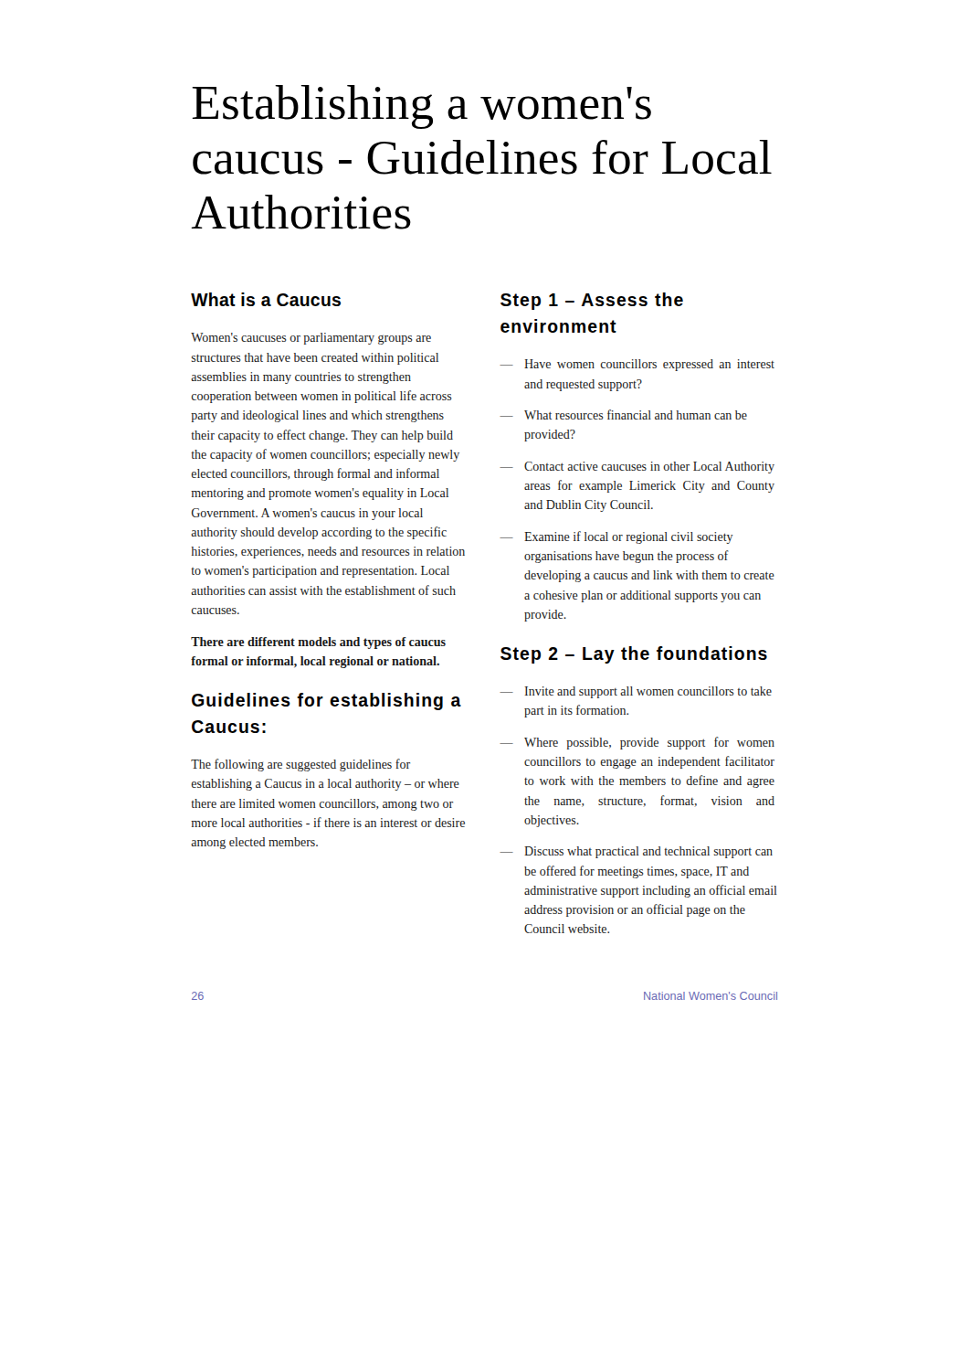Establishing a women's caucus - Guidelines for Local Authorities
What is a Caucus
Women's caucuses or parliamentary groups are structures that have been created within political assemblies in many countries to strengthen cooperation between women in political life across party and ideological lines and which strengthens their capacity to effect change. They can help build the capacity of women councillors; especially newly elected councillors, through formal and informal mentoring and promote women's equality in Local Government. A women's caucus in your local authority should develop according to the specific histories, experiences, needs and resources in relation to women's participation and representation. Local authorities can assist with the establishment of such caucuses.
There are different models and types of caucus formal or informal, local regional or national.
Guidelines for establishing a Caucus:
The following are suggested guidelines for establishing a Caucus in a local authority – or where there are limited women councillors, among two or more local authorities - if there is an interest or desire among elected members.
Step 1 – Assess the environment
Have women councillors expressed an interest and requested support?
What resources financial and human can be provided?
Contact active caucuses in other Local Authority areas for example Limerick City and County and Dublin City Council.
Examine if local or regional civil society organisations have begun the process of developing a caucus and link with them to create a cohesive plan or additional supports you can provide.
Step 2 – Lay the foundations
Invite and support all women councillors to take part in its formation.
Where possible, provide support for women councillors to engage an independent facilitator to work with the members to define and agree the name, structure, format, vision and objectives.
Discuss what practical and technical support can be offered for meetings times, space, IT and administrative support including an official email address provision or an official page on the Council website.
26 National Women's Council